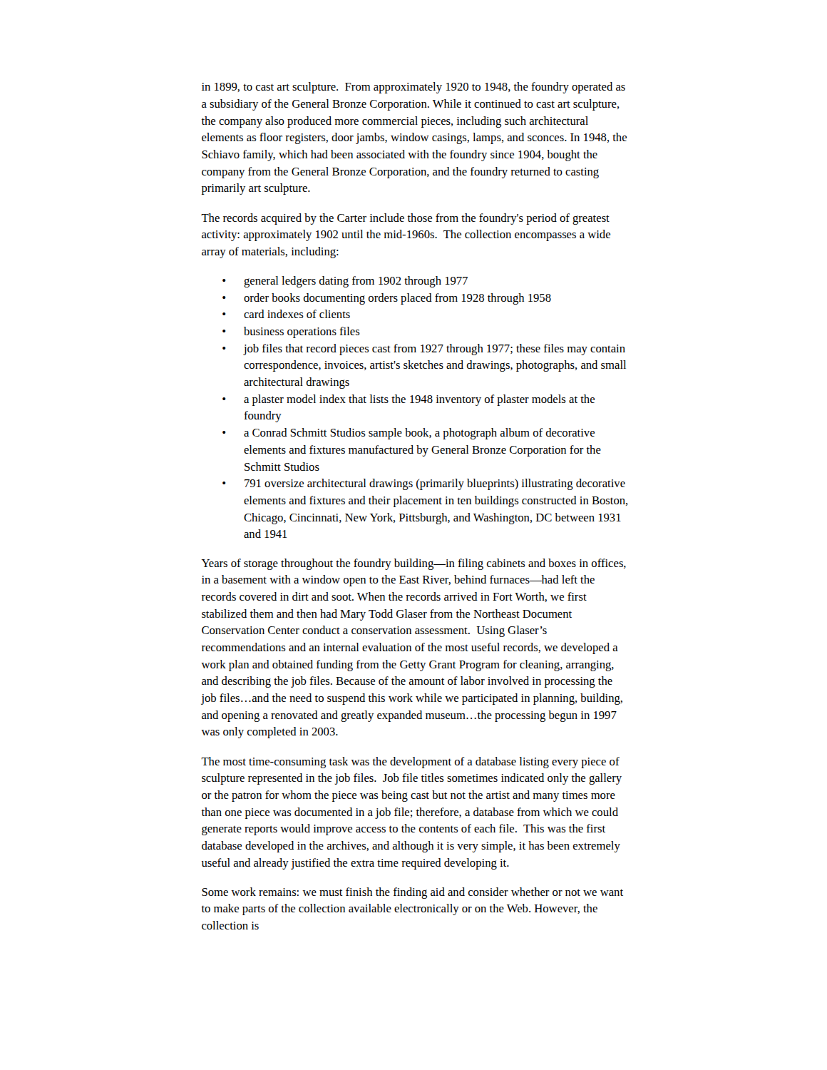in 1899, to cast art sculpture. From approximately 1920 to 1948, the foundry operated as a subsidiary of the General Bronze Corporation. While it continued to cast art sculpture, the company also produced more commercial pieces, including such architectural elements as floor registers, door jambs, window casings, lamps, and sconces. In 1948, the Schiavo family, which had been associated with the foundry since 1904, bought the company from the General Bronze Corporation, and the foundry returned to casting primarily art sculpture.
The records acquired by the Carter include those from the foundry's period of greatest activity: approximately 1902 until the mid-1960s. The collection encompasses a wide array of materials, including:
general ledgers dating from 1902 through 1977
order books documenting orders placed from 1928 through 1958
card indexes of clients
business operations files
job files that record pieces cast from 1927 through 1977; these files may contain correspondence, invoices, artist's sketches and drawings, photographs, and small architectural drawings
a plaster model index that lists the 1948 inventory of plaster models at the foundry
a Conrad Schmitt Studios sample book, a photograph album of decorative elements and fixtures manufactured by General Bronze Corporation for the Schmitt Studios
791 oversize architectural drawings (primarily blueprints) illustrating decorative elements and fixtures and their placement in ten buildings constructed in Boston, Chicago, Cincinnati, New York, Pittsburgh, and Washington, DC between 1931 and 1941
Years of storage throughout the foundry building—in filing cabinets and boxes in offices, in a basement with a window open to the East River, behind furnaces—had left the records covered in dirt and soot. When the records arrived in Fort Worth, we first stabilized them and then had Mary Todd Glaser from the Northeast Document Conservation Center conduct a conservation assessment. Using Glaser’s recommendations and an internal evaluation of the most useful records, we developed a work plan and obtained funding from the Getty Grant Program for cleaning, arranging, and describing the job files. Because of the amount of labor involved in processing the job files…and the need to suspend this work while we participated in planning, building, and opening a renovated and greatly expanded museum…the processing begun in 1997 was only completed in 2003.
The most time-consuming task was the development of a database listing every piece of sculpture represented in the job files. Job file titles sometimes indicated only the gallery or the patron for whom the piece was being cast but not the artist and many times more than one piece was documented in a job file; therefore, a database from which we could generate reports would improve access to the contents of each file. This was the first database developed in the archives, and although it is very simple, it has been extremely useful and already justified the extra time required developing it.
Some work remains: we must finish the finding aid and consider whether or not we want to make parts of the collection available electronically or on the Web. However, the collection is